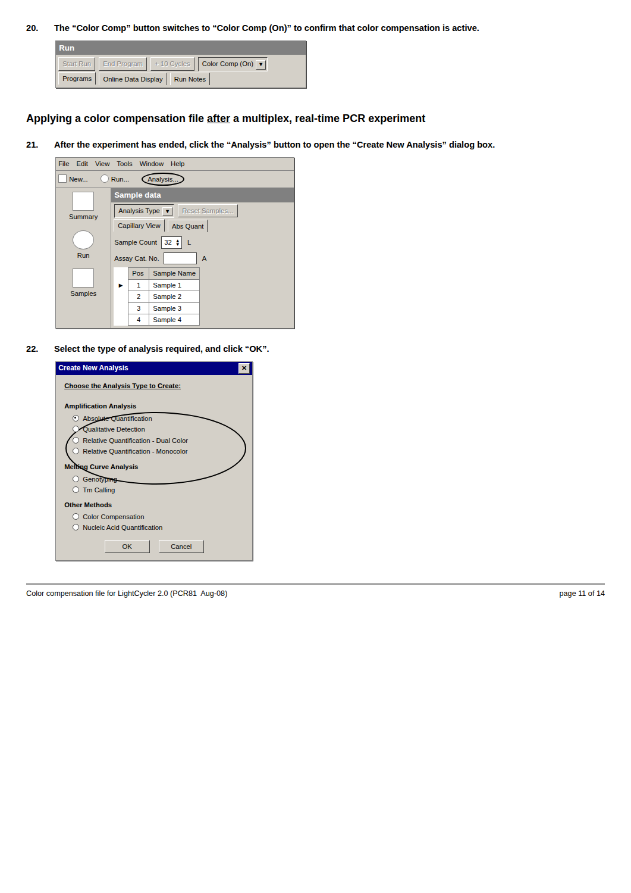20.
The “Color Comp” button switches to “Color Comp (On)” to confirm that color compensation is active.
Run
Start Run End Program + 10 Cycles Color Comp (On)▼
Programs Online Data Display Run Notes
Applying a color compensation file after a multiplex, real-time PCR experiment
21.
After the experiment has ended, click the “Analysis” button to open the “Create New Analysis” dialog box.
File Edit View Tools Window Help
New... Run... Analysis...
Summary
Run
Samples
Sample data
Analysis Type▼ Reset Samples...
Capillary View Abs Quant
Sample Count 32▲
▼ L
Assay Cat. No. A
| | Pos | Sample Name |
| ► | 1 | Sample 1 |
| | 2 | Sample 2 |
| | 3 | Sample 3 |
| | 4 | Sample 4 |
22.
Select the type of analysis required, and click “OK”.
Create New Analysis ✕
Choose the Analysis Type to Create:
Amplification Analysis
Absolute Quantification
Qualitative Detection
Relative Quantification - Dual Color
Relative Quantification - Monocolor
Melting Curve Analysis
Genotyping
Tm Calling
Other Methods
Color Compensation
Nucleic Acid Quantification
OK Cancel
Color compensation file for LightCycler 2.0 (PCR81 Aug-08) page 11 of 14